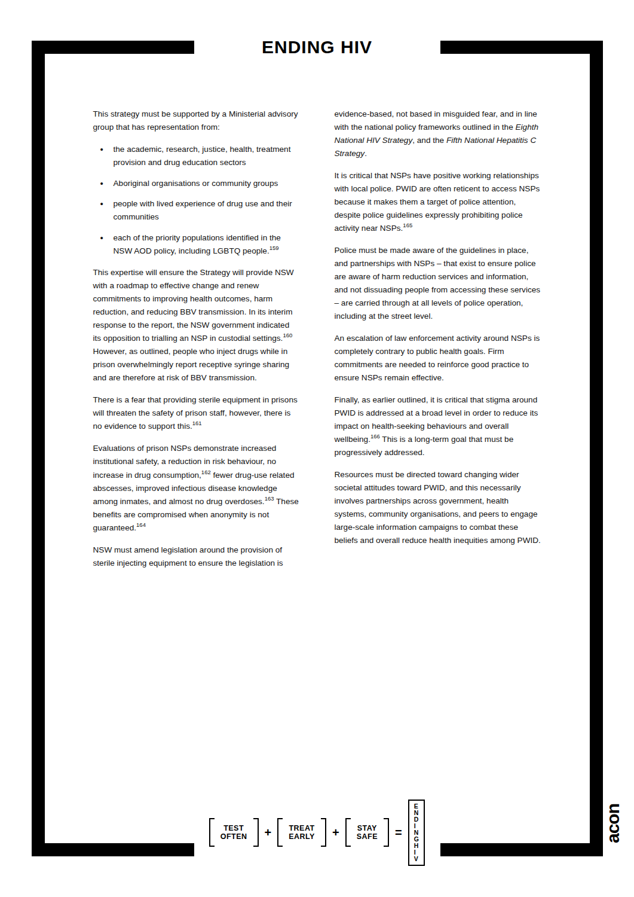ENDING HIV
This strategy must be supported by a Ministerial advisory group that has representation from:
the academic, research, justice, health, treatment provision and drug education sectors
Aboriginal organisations or community groups
people with lived experience of drug use and their communities
each of the priority populations identified in the NSW AOD policy, including LGBTQ people.159
This expertise will ensure the Strategy will provide NSW with a roadmap to effective change and renew commitments to improving health outcomes, harm reduction, and reducing BBV transmission. In its interim response to the report, the NSW government indicated its opposition to trialling an NSP in custodial settings.160 However, as outlined, people who inject drugs while in prison overwhelmingly report receptive syringe sharing and are therefore at risk of BBV transmission.
There is a fear that providing sterile equipment in prisons will threaten the safety of prison staff, however, there is no evidence to support this.161
Evaluations of prison NSPs demonstrate increased institutional safety, a reduction in risk behaviour, no increase in drug consumption,162 fewer drug-use related abscesses, improved infectious disease knowledge among inmates, and almost no drug overdoses.163 These benefits are compromised when anonymity is not guaranteed.164
NSW must amend legislation around the provision of sterile injecting equipment to ensure the legislation is evidence-based, not based in misguided fear, and in line with the national policy frameworks outlined in the Eighth National HIV Strategy, and the Fifth National Hepatitis C Strategy.
It is critical that NSPs have positive working relationships with local police. PWID are often reticent to access NSPs because it makes them a target of police attention, despite police guidelines expressly prohibiting police activity near NSPs.165
Police must be made aware of the guidelines in place, and partnerships with NSPs – that exist to ensure police are aware of harm reduction services and information, and not dissuading people from accessing these services – are carried through at all levels of police operation, including at the street level.
An escalation of law enforcement activity around NSPs is completely contrary to public health goals. Firm commitments are needed to reinforce good practice to ensure NSPs remain effective.
Finally, as earlier outlined, it is critical that stigma around PWID is addressed at a broad level in order to reduce its impact on health-seeking behaviours and overall wellbeing.166 This is a long-term goal that must be progressively addressed.
Resources must be directed toward changing wider societal attitudes toward PWID, and this necessarily involves partnerships across government, health systems, community organisations, and peers to engage large-scale information campaigns to combat these beliefs and overall reduce health inequities among PWID.
TEST
OFTEN
+
TREAT
EARLY
+
STAY
SAFE
=
E
N
D
I
N
G
H
I
V
acon